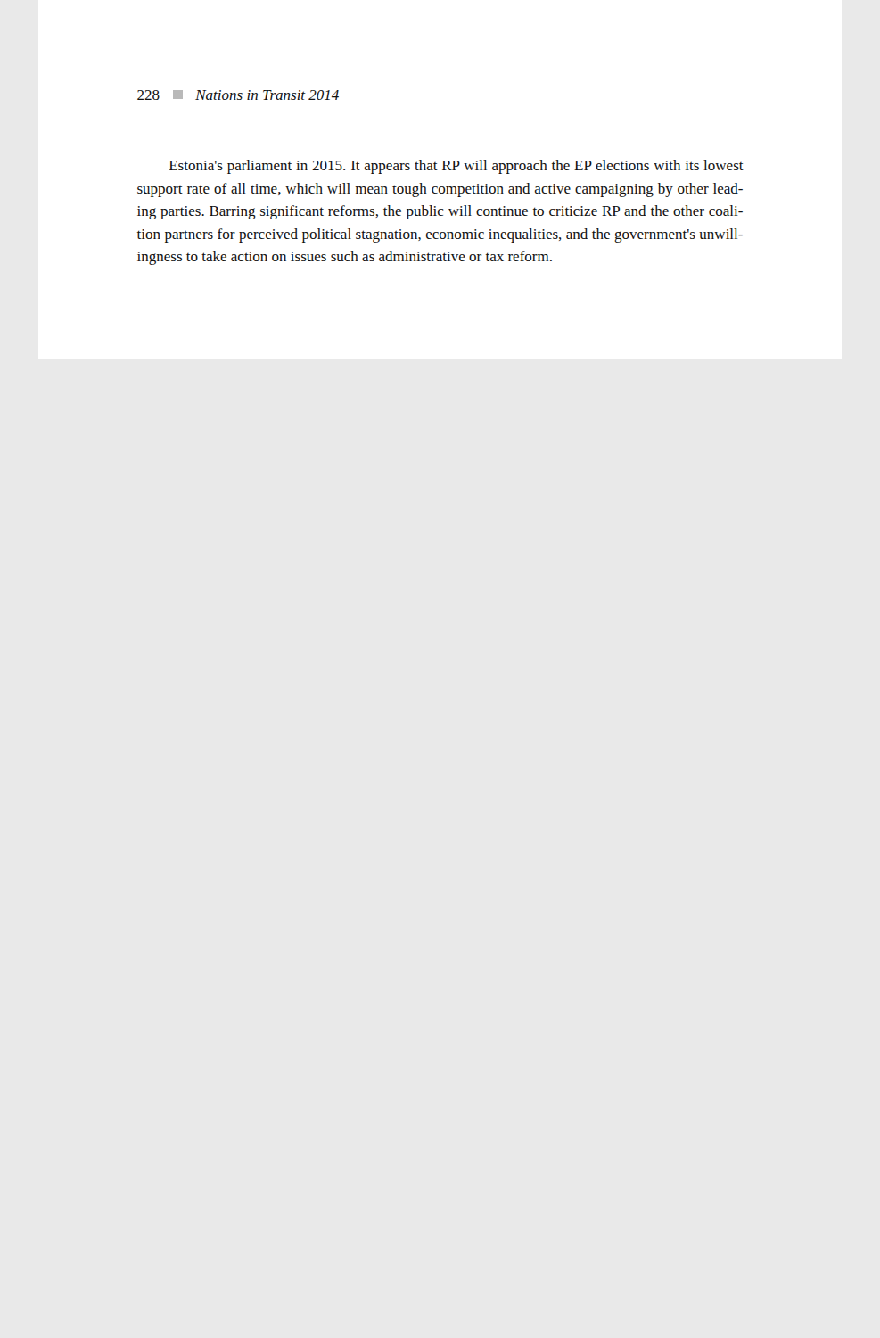228 Nations in Transit 2014
Estonia's parliament in 2015. It appears that RP will approach the EP elections with its lowest support rate of all time, which will mean tough competition and active campaigning by other leading parties. Barring significant reforms, the public will continue to criticize RP and the other coalition partners for perceived political stagnation, economic inequalities, and the government's unwillingness to take action on issues such as administrative or tax reform.